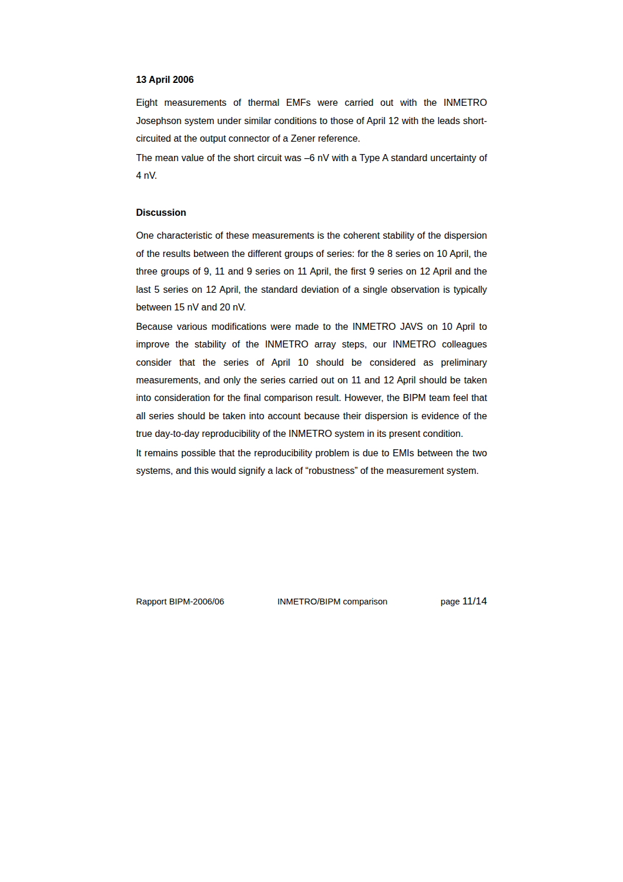13 April 2006
Eight measurements of thermal EMFs were carried out with the INMETRO Josephson system under similar conditions to those of April 12 with the leads short-circuited at the output connector of a Zener reference.
The mean value of the short circuit was –6 nV with a Type A standard uncertainty of 4 nV.
Discussion
One characteristic of these measurements is the coherent stability of the dispersion of the results between the different groups of series: for the 8 series on 10 April, the three groups of 9, 11 and 9 series on 11 April, the first 9 series on 12 April and the last 5 series on 12 April, the standard deviation of a single observation is typically between 15 nV and 20 nV.
Because various modifications were made to the INMETRO JAVS on 10 April to improve the stability of the INMETRO array steps, our INMETRO colleagues consider that the series of April 10 should be considered as preliminary measurements, and only the series carried out on 11 and 12 April should be taken into consideration for the final comparison result. However, the BIPM team feel that all series should be taken into account because their dispersion is evidence of the true day-to-day reproducibility of the INMETRO system in its present condition.
It remains possible that the reproducibility problem is due to EMIs between the two systems, and this would signify a lack of “robustness” of the measurement system.
Rapport BIPM-2006/06 INMETRO/BIPM comparison page 11/14